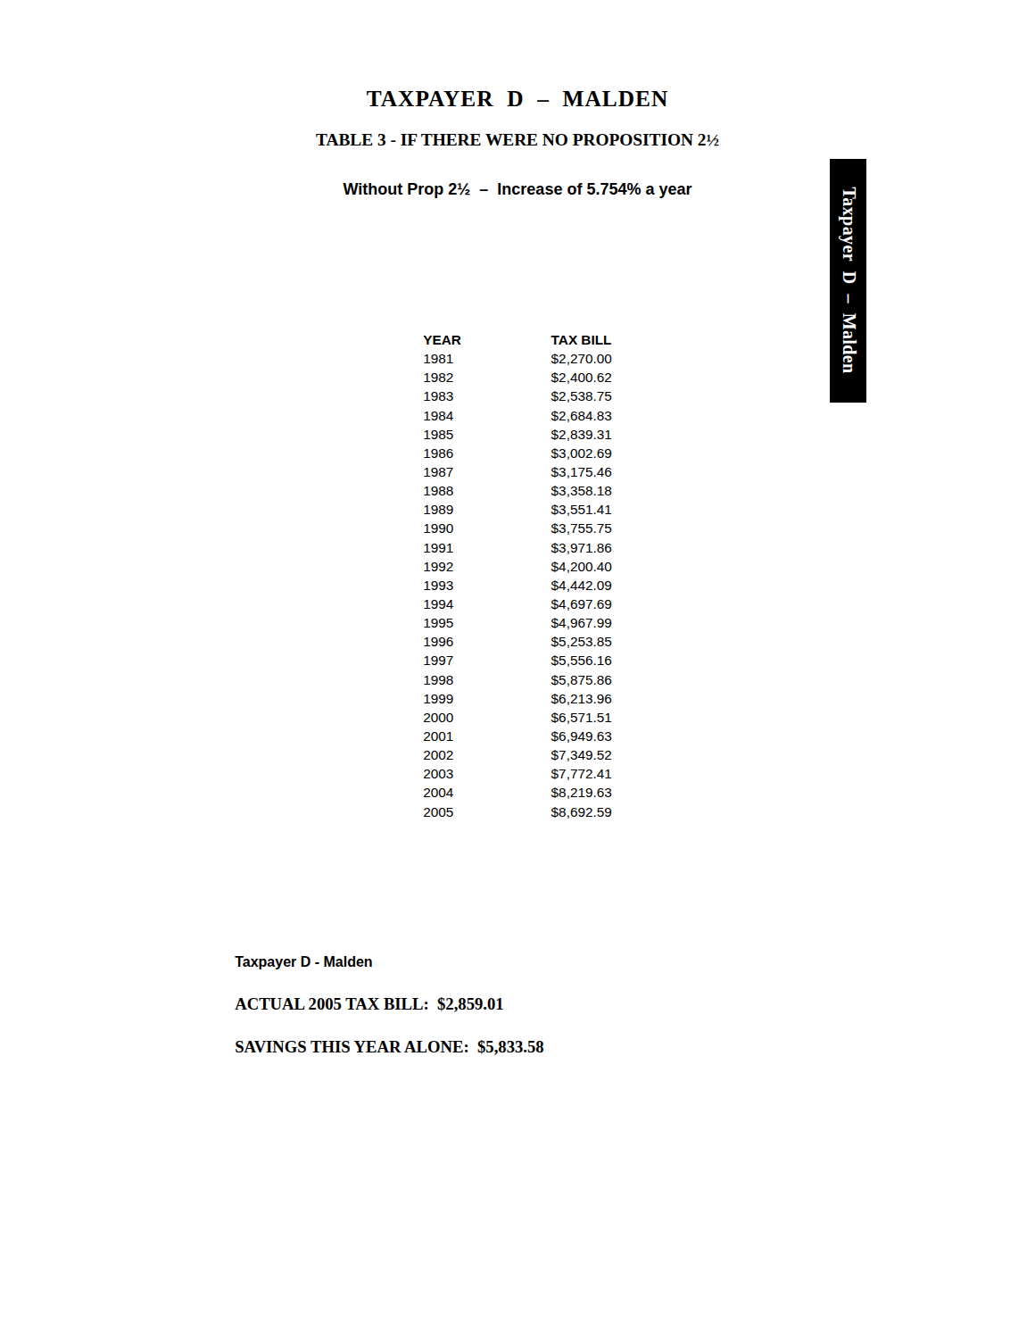Taxpayer D – Malden
TAXPAYER D – MALDEN
TABLE 3 - IF THERE WERE NO PROPOSITION 2½
Without Prop 2½ – Increase of 5.754% a year
| YEAR | TAX BILL |
| --- | --- |
| 1981 | $2,270.00 |
| 1982 | $2,400.62 |
| 1983 | $2,538.75 |
| 1984 | $2,684.83 |
| 1985 | $2,839.31 |
| 1986 | $3,002.69 |
| 1987 | $3,175.46 |
| 1988 | $3,358.18 |
| 1989 | $3,551.41 |
| 1990 | $3,755.75 |
| 1991 | $3,971.86 |
| 1992 | $4,200.40 |
| 1993 | $4,442.09 |
| 1994 | $4,697.69 |
| 1995 | $4,967.99 |
| 1996 | $5,253.85 |
| 1997 | $5,556.16 |
| 1998 | $5,875.86 |
| 1999 | $6,213.96 |
| 2000 | $6,571.51 |
| 2001 | $6,949.63 |
| 2002 | $7,349.52 |
| 2003 | $7,772.41 |
| 2004 | $8,219.63 |
| 2005 | $8,692.59 |
Taxpayer D - Malden
ACTUAL 2005 TAX BILL: $2,859.01
SAVINGS THIS YEAR ALONE: $5,833.58